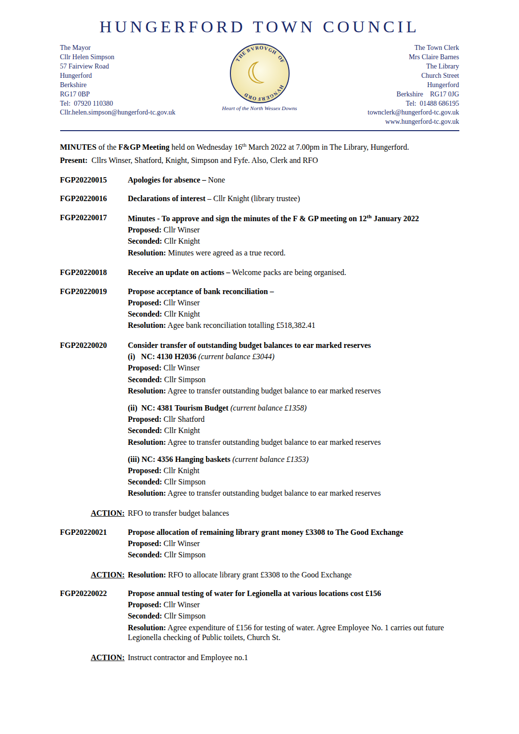HUNGERFORD TOWN COUNCIL
The Mayor
Cllr Helen Simpson
57 Fairview Road
Hungerford
Berkshire
RG17 0BP
Tel: 07920 110380
Cllr.helen.simpson@hungerford-tc.gov.uk
T H E B V R O V G H O F H V N G E R F O R D
☾
Heart of the North Wessex Downs
The Town Clerk
Mrs Claire Barnes
The Library
Church Street
Hungerford
Berkshire RG17 0JG
Tel: 01488 686195
townclerk@hungerford-tc.gov.uk
www.hungerford-tc.gov.uk
MINUTES of the F&GP Meeting held on Wednesday 16th March 2022 at 7.00pm in The Library, Hungerford.
Present: Cllrs Winser, Shatford, Knight, Simpson and Fyfe. Also, Clerk and RFO
| FGP20220015 | Apologies for absence – None |
| FGP20220016 | Declarations of interest – Cllr Knight (library trustee) |
| FGP20220017 | Minutes - To approve and sign the minutes of the F & GP meeting on 12 th January 2022 Proposed: Cllr Winser Seconded: Cllr Knight Resolution: Minutes were agreed as a true record. |
| FGP20220018 | Receive an update on actions – Welcome packs are being organised. |
| FGP20220019 | Propose acceptance of bank reconciliation – Proposed: Cllr Winser Seconded: Cllr Knight Resolution: Agee bank reconciliation totalling £518,382.41 |
| FGP20220020 | Consider transfer of outstanding budget balances to ear marked reserves (i) NC: 4130 H2036 (current balance £3044) Proposed: Cllr Winser Seconded: Cllr Simpson Resolution: Agree to transfer outstanding budget balance to ear marked reserves (ii) NC: 4381 Tourism Budget (current balance £1358) Proposed: Cllr Shatford Seconded: Cllr Knight Resolution: Agree to transfer outstanding budget balance to ear marked reserves (iii) NC: 4356 Hanging baskets (current balance £1353) Proposed: Cllr Knight Seconded: Cllr Simpson Resolution: Agree to transfer outstanding budget balance to ear marked reserves |
| ACTION: | RFO to transfer budget balances |
| FGP20220021 | Propose allocation of remaining library grant money £3308 to The Good Exchange Proposed: Cllr Winser Seconded: Cllr Simpson |
| ACTION: | Resolution: RFO to allocate library grant £3308 to the Good Exchange |
| FGP20220022 | Propose annual testing of water for Legionella at various locations cost £156 Proposed: Cllr Winser Seconded: Cllr Simpson Resolution: Agree expenditure of £156 for testing of water. Agree Employee No. 1 carries out future Legionella checking of Public toilets, Church St. |
| ACTION: | Instruct contractor and Employee no.1 |